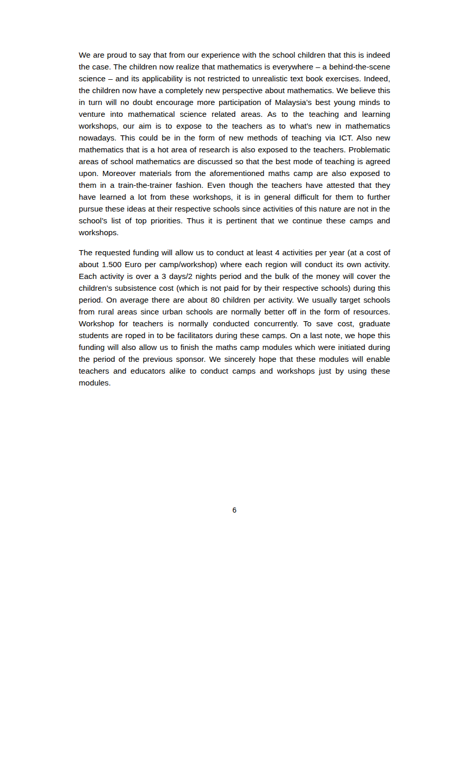We are proud to say that from our experience with the school children that this is indeed the case. The children now realize that mathematics is everywhere – a behind-the-scene science – and its applicability is not restricted to unrealistic text book exercises. Indeed, the children now have a completely new perspective about mathematics. We believe this in turn will no doubt encourage more participation of Malaysia’s best young minds to venture into mathematical science related areas. As to the teaching and learning workshops, our aim is to expose to the teachers as to what’s new in mathematics nowadays. This could be in the form of new methods of teaching via ICT. Also new mathematics that is a hot area of research is also exposed to the teachers. Problematic areas of school mathematics are discussed so that the best mode of teaching is agreed upon. Moreover materials from the aforementioned maths camp are also exposed to them in a train-the-trainer fashion. Even though the teachers have attested that they have learned a lot from these workshops, it is in general difficult for them to further pursue these ideas at their respective schools since activities of this nature are not in the school’s list of top priorities. Thus it is pertinent that we continue these camps and workshops.
The requested funding will allow us to conduct at least 4 activities per year (at a cost of about 1.500 Euro per camp/workshop) where each region will conduct its own activity. Each activity is over a 3 days/2 nights period and the bulk of the money will cover the children’s subsistence cost (which is not paid for by their respective schools) during this period. On average there are about 80 children per activity. We usually target schools from rural areas since urban schools are normally better off in the form of resources. Workshop for teachers is normally conducted concurrently. To save cost, graduate students are roped in to be facilitators during these camps. On a last note, we hope this funding will also allow us to finish the maths camp modules which were initiated during the period of the previous sponsor. We sincerely hope that these modules will enable teachers and educators alike to conduct camps and workshops just by using these modules.
6